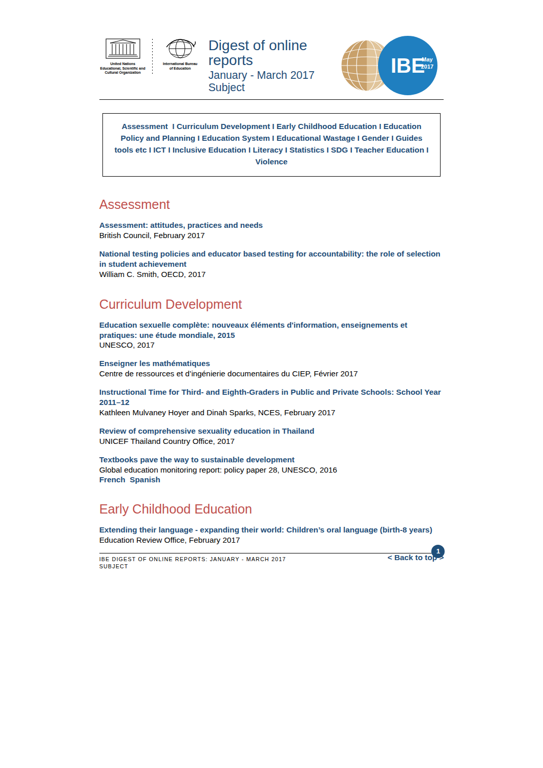United Nations
Educational, Scientific and
Cultural Organization
International Bureau
of Education
Digest of online reports
January - March 2017
Subject
IBE May 2017
Assessment I Curriculum Development I Early Childhood Education I Education Policy and Planning I Education System I Educational Wastage I Gender I Guides tools etc I ICT I Inclusive Education I Literacy I Statistics I SDG I Teacher Education I Violence
Assessment
Assessment: attitudes, practices and needs
British Council, February 2017
National testing policies and educator based testing for accountability: the role of selection in student achievement
William C. Smith, OECD, 2017
Curriculum Development
Education sexuelle complète: nouveaux éléments d'information, enseignements et pratiques: une étude mondiale, 2015
UNESCO, 2017
Enseigner les mathématiques
Centre de ressources et d’ingénierie documentaires du CIEP, Février 2017
Instructional Time for Third- and Eighth-Graders in Public and Private Schools: School Year 2011–12
Kathleen Mulvaney Hoyer and Dinah Sparks, NCES, February 2017
Review of comprehensive sexuality education in Thailand
UNICEF Thailand Country Office, 2017
Textbooks pave the way to sustainable development
Global education monitoring report: policy paper 28, UNESCO, 2016
French Spanish
Early Childhood Education
Extending their language - expanding their world: Children’s oral language (birth-8 years)
Education Review Office, February 2017
< Back to top >
1
IBE DIGEST OF ONLINE REPORTS: JANUARY - MARCH 2017
SUBJECT